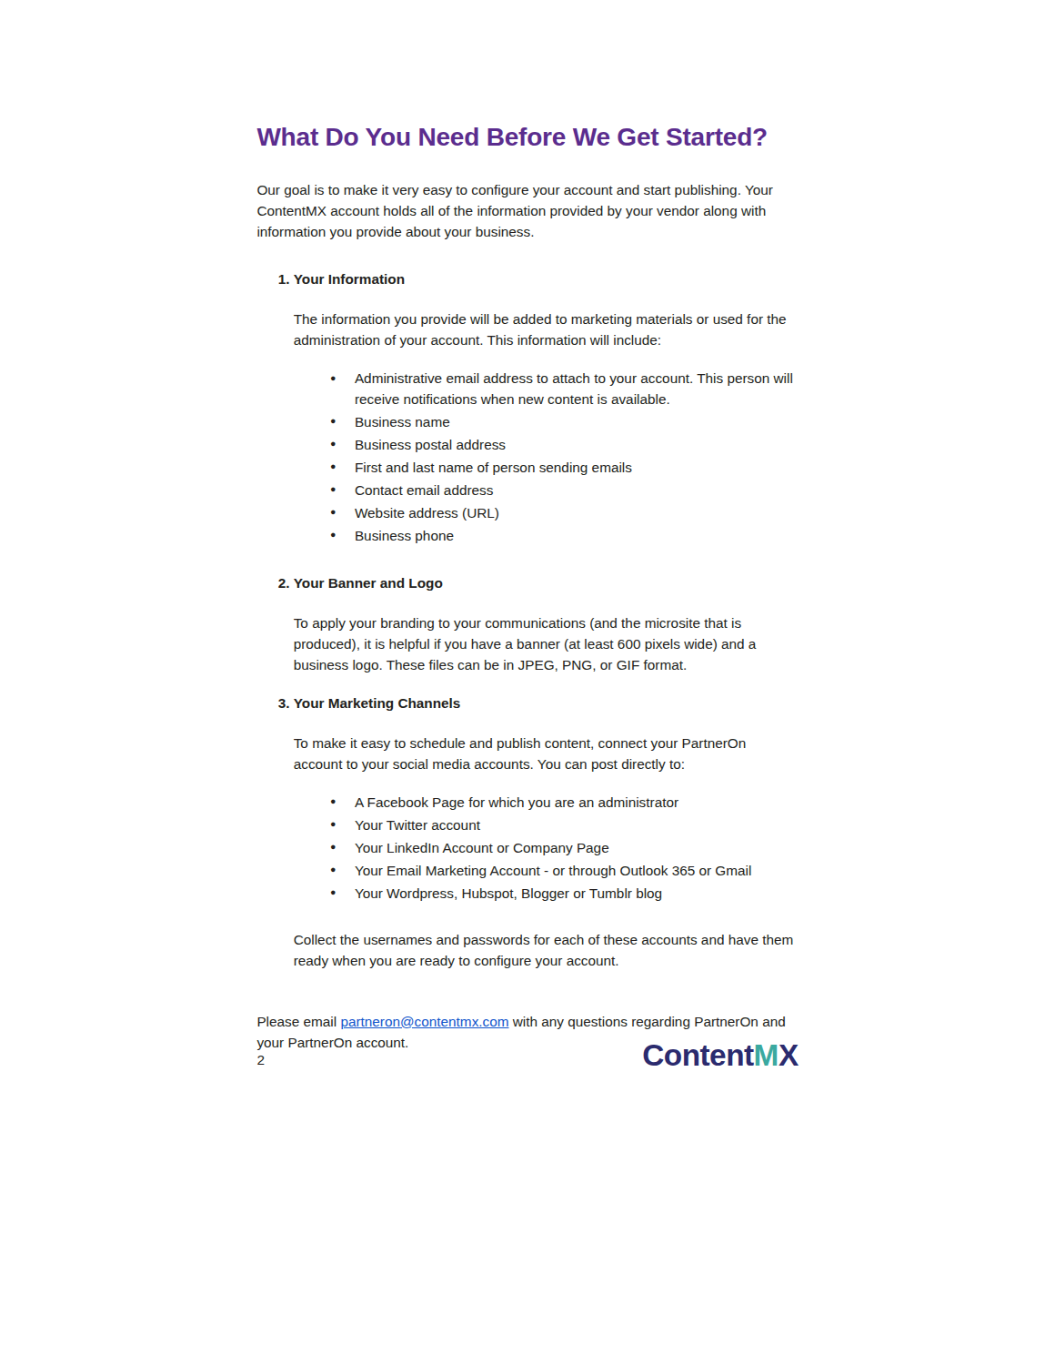What Do You Need Before We Get Started?
Our goal is to make it very easy to configure your account and start publishing. Your ContentMX account holds all of the information provided by your vendor along with information you provide about your business.
Your Information
The information you provide will be added to marketing materials or used for the administration of your account. This information will include:
Administrative email address to attach to your account. This person will receive notifications when new content is available.
Business name
Business postal address
First and last name of person sending emails
Contact email address
Website address (URL)
Business phone
Your Banner and Logo
To apply your branding to your communications (and the microsite that is produced), it is helpful if you have a banner (at least 600 pixels wide) and a business logo. These files can be in JPEG, PNG, or GIF format.
Your Marketing Channels
To make it easy to schedule and publish content, connect your PartnerOn account to your social media accounts. You can post directly to:
A Facebook Page for which you are an administrator
Your Twitter account
Your LinkedIn Account or Company Page
Your Email Marketing Account - or through Outlook 365 or Gmail
Your Wordpress, Hubspot, Blogger or Tumblr blog
Collect the usernames and passwords for each of these accounts and have them ready when you are ready to configure your account.
Please email partneron@contentmx.com with any questions regarding PartnerOn and your PartnerOn account.
2
Content MX